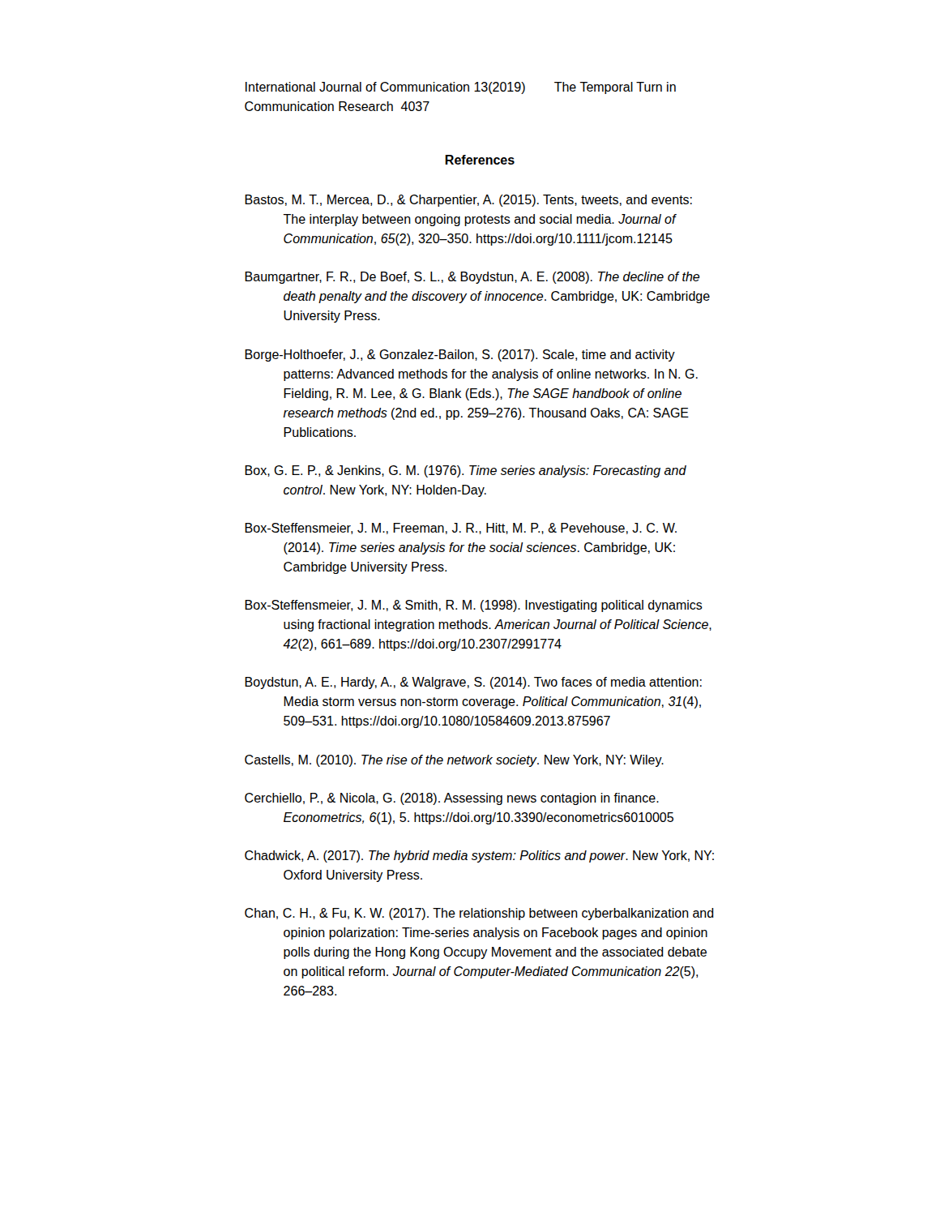International Journal of Communication 13(2019) The Temporal Turn in Communication Research 4037
References
Bastos, M. T., Mercea, D., & Charpentier, A. (2015). Tents, tweets, and events: The interplay between ongoing protests and social media. Journal of Communication, 65(2), 320–350. https://doi.org/10.1111/jcom.12145
Baumgartner, F. R., De Boef, S. L., & Boydstun, A. E. (2008). The decline of the death penalty and the discovery of innocence. Cambridge, UK: Cambridge University Press.
Borge-Holthoefer, J., & Gonzalez-Bailon, S. (2017). Scale, time and activity patterns: Advanced methods for the analysis of online networks. In N. G. Fielding, R. M. Lee, & G. Blank (Eds.), The SAGE handbook of online research methods (2nd ed., pp. 259–276). Thousand Oaks, CA: SAGE Publications.
Box, G. E. P., & Jenkins, G. M. (1976). Time series analysis: Forecasting and control. New York, NY: Holden-Day.
Box-Steffensmeier, J. M., Freeman, J. R., Hitt, M. P., & Pevehouse, J. C. W. (2014). Time series analysis for the social sciences. Cambridge, UK: Cambridge University Press.
Box-Steffensmeier, J. M., & Smith, R. M. (1998). Investigating political dynamics using fractional integration methods. American Journal of Political Science, 42(2), 661–689. https://doi.org/10.2307/2991774
Boydstun, A. E., Hardy, A., & Walgrave, S. (2014). Two faces of media attention: Media storm versus non-storm coverage. Political Communication, 31(4), 509–531. https://doi.org/10.1080/10584609.2013.875967
Castells, M. (2010). The rise of the network society. New York, NY: Wiley.
Cerchiello, P., & Nicola, G. (2018). Assessing news contagion in finance. Econometrics, 6(1), 5. https://doi.org/10.3390/econometrics6010005
Chadwick, A. (2017). The hybrid media system: Politics and power. New York, NY: Oxford University Press.
Chan, C. H., & Fu, K. W. (2017). The relationship between cyberbalkanization and opinion polarization: Time-series analysis on Facebook pages and opinion polls during the Hong Kong Occupy Movement and the associated debate on political reform. Journal of Computer-Mediated Communication 22(5), 266–283.